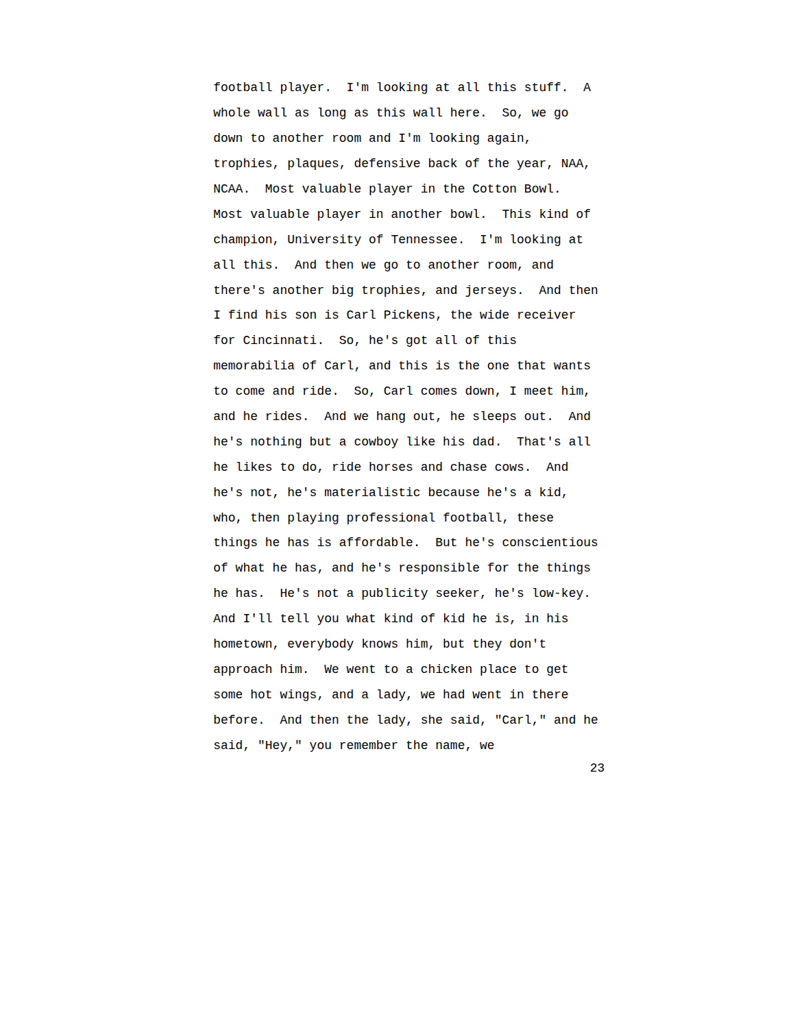football player. I'm looking at all this stuff. A whole wall as long as this wall here. So, we go down to another room and I'm looking again, trophies, plaques, defensive back of the year, NAA, NCAA. Most valuable player in the Cotton Bowl. Most valuable player in another bowl. This kind of champion, University of Tennessee. I'm looking at all this. And then we go to another room, and there's another big trophies, and jerseys. And then I find his son is Carl Pickens, the wide receiver for Cincinnati. So, he's got all of this memorabilia of Carl, and this is the one that wants to come and ride. So, Carl comes down, I meet him, and he rides. And we hang out, he sleeps out. And he's nothing but a cowboy like his dad. That's all he likes to do, ride horses and chase cows. And he's not, he's materialistic because he's a kid, who, then playing professional football, these things he has is affordable. But he's conscientious of what he has, and he's responsible for the things he has. He's not a publicity seeker, he's low-key. And I'll tell you what kind of kid he is, in his hometown, everybody knows him, but they don't approach him. We went to a chicken place to get some hot wings, and a lady, we had went in there before. And then the lady, she said, "Carl," and he said, "Hey," you remember the name, we
23